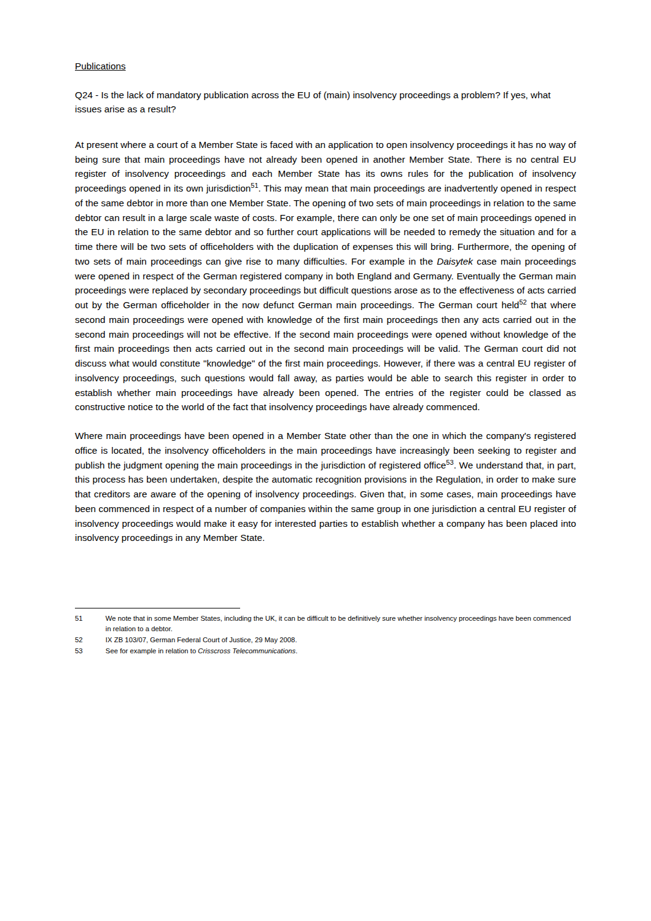Publications
Q24 - Is the lack of mandatory publication across the EU of (main) insolvency proceedings a problem? If yes, what issues arise as a result?
At present where a court of a Member State is faced with an application to open insolvency proceedings it has no way of being sure that main proceedings have not already been opened in another Member State. There is no central EU register of insolvency proceedings and each Member State has its owns rules for the publication of insolvency proceedings opened in its own jurisdiction51. This may mean that main proceedings are inadvertently opened in respect of the same debtor in more than one Member State. The opening of two sets of main proceedings in relation to the same debtor can result in a large scale waste of costs. For example, there can only be one set of main proceedings opened in the EU in relation to the same debtor and so further court applications will be needed to remedy the situation and for a time there will be two sets of officeholders with the duplication of expenses this will bring. Furthermore, the opening of two sets of main proceedings can give rise to many difficulties. For example in the Daisytek case main proceedings were opened in respect of the German registered company in both England and Germany. Eventually the German main proceedings were replaced by secondary proceedings but difficult questions arose as to the effectiveness of acts carried out by the German officeholder in the now defunct German main proceedings. The German court held52 that where second main proceedings were opened with knowledge of the first main proceedings then any acts carried out in the second main proceedings will not be effective. If the second main proceedings were opened without knowledge of the first main proceedings then acts carried out in the second main proceedings will be valid. The German court did not discuss what would constitute "knowledge" of the first main proceedings. However, if there was a central EU register of insolvency proceedings, such questions would fall away, as parties would be able to search this register in order to establish whether main proceedings have already been opened. The entries of the register could be classed as constructive notice to the world of the fact that insolvency proceedings have already commenced.
Where main proceedings have been opened in a Member State other than the one in which the company's registered office is located, the insolvency officeholders in the main proceedings have increasingly been seeking to register and publish the judgment opening the main proceedings in the jurisdiction of registered office53. We understand that, in part, this process has been undertaken, despite the automatic recognition provisions in the Regulation, in order to make sure that creditors are aware of the opening of insolvency proceedings. Given that, in some cases, main proceedings have been commenced in respect of a number of companies within the same group in one jurisdiction a central EU register of insolvency proceedings would make it easy for interested parties to establish whether a company has been placed into insolvency proceedings in any Member State.
| 51 | We note that in some Member States, including the UK, it can be difficult to be definitively sure whether insolvency proceedings have been commenced in relation to a debtor. |
| 52 | IX ZB 103/07, German Federal Court of Justice, 29 May 2008. |
| 53 | See for example in relation to Crisscross Telecommunications . |